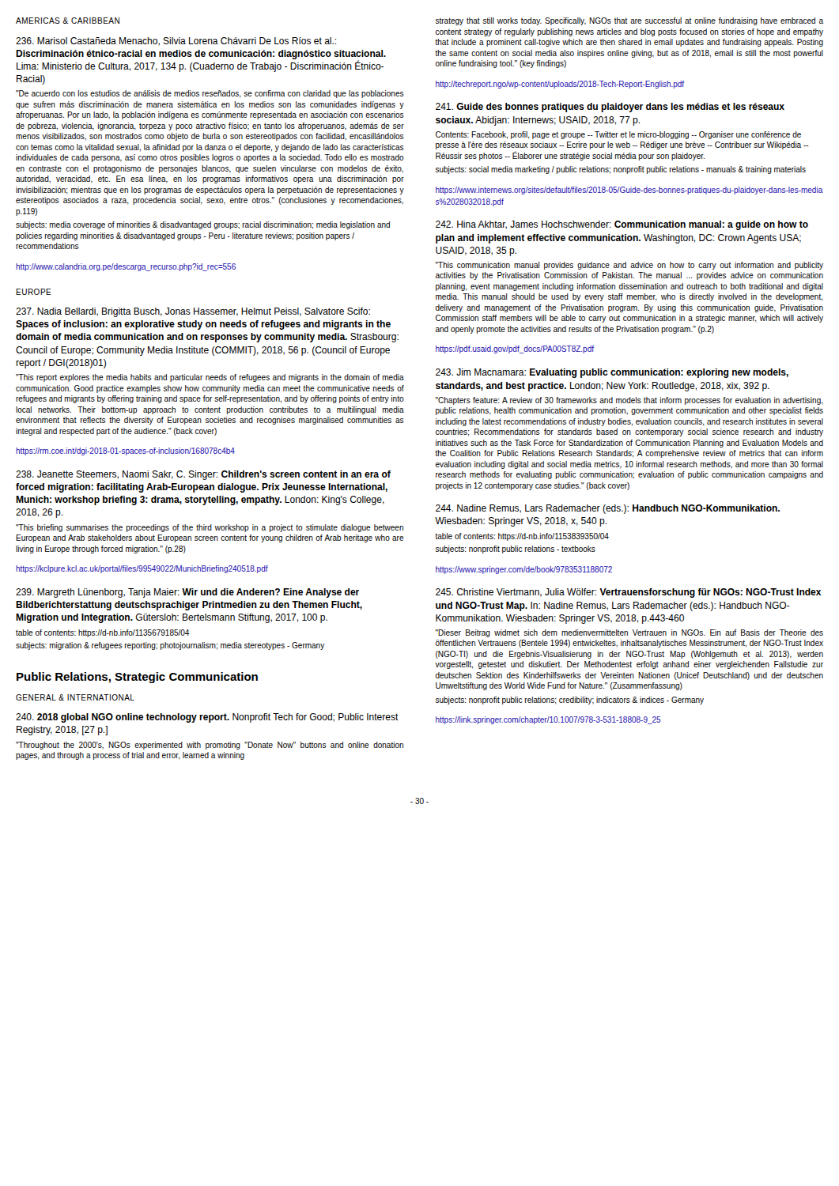AMERICAS & CARIBBEAN
236. Marisol Castañeda Menacho, Silvia Lorena Chávarri De Los Ríos et al.: Discriminación étnico-racial en medios de comunicación: diagnóstico situacional. Lima: Ministerio de Cultura, 2017, 134 p. (Cuaderno de Trabajo - Discriminación Étnico-Racial)
"De acuerdo con los estudios de análisis de medios reseñados, se confirma con claridad que las poblaciones que sufren más discriminación de manera sistemática en los medios son las comunidades indígenas y afroperuanas. Por un lado, la población indígena es comúnmente representada en asociación con escenarios de pobreza, violencia, ignorancia, torpeza y poco atractivo físico; en tanto los afroperuanos, además de ser menos visibilizados, son mostrados como objeto de burla o son estereotipados con facilidad, encasillándolos con temas como la vitalidad sexual, la afinidad por la danza o el deporte, y dejando de lado las características individuales de cada persona, así como otros posibles logros o aportes a la sociedad. Todo ello es mostrado en contraste con el protagonismo de personajes blancos, que suelen vincularse con modelos de éxito, autoridad, veracidad, etc. En esa línea, en los programas informativos opera una discriminación por invisibilización; mientras que en los programas de espectáculos opera la perpetuación de representaciones y estereotipos asociados a raza, procedencia social, sexo, entre otros." (conclusiones y recomendaciones, p.119)
subjects: media coverage of minorities & disadvantaged groups; racial discrimination; media legislation and policies regarding minorities & disadvantaged groups - Peru - literature reviews; position papers / recommendations
http://www.calandria.org.pe/descarga_recurso.php?id_rec=556
EUROPE
237. Nadia Bellardi, Brigitta Busch, Jonas Hassemer, Helmut Peissl, Salvatore Scifo: Spaces of inclusion: an explorative study on needs of refugees and migrants in the domain of media communication and on responses by community media. Strasbourg: Council of Europe; Community Media Institute (COMMIT), 2018, 56 p. (Council of Europe report / DGI(2018)01)
"This report explores the media habits and particular needs of refugees and migrants in the domain of media communication. Good practice examples show how community media can meet the communicative needs of refugees and migrants by offering training and space for self-representation, and by offering points of entry into local networks. Their bottom-up approach to content production contributes to a multilingual media environment that reflects the diversity of European societies and recognises marginalised communities as integral and respected part of the audience." (back cover)
https://rm.coe.int/dgi-2018-01-spaces-of-inclusion/168078c4b4
238. Jeanette Steemers, Naomi Sakr, C. Singer: Children's screen content in an era of forced migration: facilitating Arab-European dialogue. Prix Jeunesse International, Munich: workshop briefing 3: drama, storytelling, empathy. London: King's College, 2018, 26 p.
"This briefing summarises the proceedings of the third workshop in a project to stimulate dialogue between European and Arab stakeholders about European screen content for young children of Arab heritage who are living in Europe through forced migration." (p.28)
https://kclpure.kcl.ac.uk/portal/files/99549022/MunichBriefing240518.pdf
239. Margreth Lünenborg, Tanja Maier: Wir und die Anderen? Eine Analyse der Bildberichterstattung deutschsprachiger Printmedien zu den Themen Flucht, Migration und Integration. Gütersloh: Bertelsmann Stiftung, 2017, 100 p.
table of contents: https://d-nb.info/1135679185/04
subjects: migration & refugees reporting; photojournalism; media stereotypes - Germany
Public Relations, Strategic Communication
GENERAL & INTERNATIONAL
240. 2018 global NGO online technology report. Nonprofit Tech for Good; Public Interest Registry, 2018, [27 p.]
"Throughout the 2000's, NGOs experimented with promoting "Donate Now" buttons and online donation pages, and through a process of trial and error, learned a winning
strategy that still works today. Specifically, NGOs that are successful at online fundraising have embraced a content strategy of regularly publishing news articles and blog posts focused on stories of hope and empathy that include a prominent call-togive which are then shared in email updates and fundraising appeals. Posting the same content on social media also inspires online giving, but as of 2018, email is still the most powerful online fundraising tool." (key findings)
http://techreport.ngo/wp-content/uploads/2018-Tech-Report-English.pdf
241. Guide des bonnes pratiques du plaidoyer dans les médias et les réseaux sociaux. Abidjan: Internews; USAID, 2018, 77 p.
Contents: Facebook, profil, page et groupe -- Twitter et le micro-blogging -- Organiser une conférence de presse à l'ère des réseaux sociaux -- Ecrire pour le web -- Rédiger une brève -- Contribuer sur Wikipédia -- Réussir ses photos -- Élaborer une stratégie social média pour son plaidoyer.
subjects: social media marketing / public relations; nonprofit public relations - manuals & training materials
https://www.internews.org/sites/default/files/2018-05/Guide-des-bonnes-pratiques-du-plaidoyer-dans-les-medias%2028032018.pdf
242. Hina Akhtar, James Hochschwender: Communication manual: a guide on how to plan and implement effective communication. Washington, DC: Crown Agents USA; USAID, 2018, 35 p.
"This communication manual provides guidance and advice on how to carry out information and publicity activities by the Privatisation Commission of Pakistan. The manual ... provides advice on communication planning, event management including information dissemination and outreach to both traditional and digital media. This manual should be used by every staff member, who is directly involved in the development, delivery and management of the Privatisation program. By using this communication guide, Privatisation Commission staff members will be able to carry out communication in a strategic manner, which will actively and openly promote the activities and results of the Privatisation program." (p.2)
https://pdf.usaid.gov/pdf_docs/PA00ST8Z.pdf
243. Jim Macnamara: Evaluating public communication: exploring new models, standards, and best practice. London; New York: Routledge, 2018, xix, 392 p.
"Chapters feature: A review of 30 frameworks and models that inform processes for evaluation in advertising, public relations, health communication and promotion, government communication and other specialist fields including the latest recommendations of industry bodies, evaluation councils, and research institutes in several countries; Recommendations for standards based on contemporary social science research and industry initiatives such as the Task Force for Standardization of Communication Planning and Evaluation Models and the Coalition for Public Relations Research Standards; A comprehensive review of metrics that can inform evaluation including digital and social media metrics, 10 informal research methods, and more than 30 formal research methods for evaluating public communication; evaluation of public communication campaigns and projects in 12 contemporary case studies." (back cover)
244. Nadine Remus, Lars Rademacher (eds.): Handbuch NGO-Kommunikation. Wiesbaden: Springer VS, 2018, x, 540 p.
table of contents: https://d-nb.info/1153839350/04
subjects: nonprofit public relations - textbooks
https://www.springer.com/de/book/9783531188072
245. Christine Viertmann, Julia Wölfer: Vertrauensforschung für NGOs: NGO-Trust Index und NGO-Trust Map. In: Nadine Remus, Lars Rademacher (eds.): Handbuch NGO-Kommunikation. Wiesbaden: Springer VS, 2018, p.443-460
"Dieser Beitrag widmet sich dem medienvermittelten Vertrauen in NGOs. Ein auf Basis der Theorie des öffentlichen Vertrauens (Bentele 1994) entwickeltes, inhaltsanalytisches Messinstrument, der NGO-Trust Index (NGO-TI) und die Ergebnis-Visualisierung in der NGO-Trust Map (Wohlgemuth et al. 2013), werden vorgestellt, getestet und diskutiert. Der Methodentest erfolgt anhand einer vergleichenden Fallstudie zur deutschen Sektion des Kinderhilfswerks der Vereinten Nationen (Unicef Deutschland) und der deutschen Umweltstiftung des World Wide Fund for Nature." (Zusammenfassung)
subjects: nonprofit public relations; credibility; indicators & indices - Germany
https://link.springer.com/chapter/10.1007/978-3-531-18808-9_25
- 30 -